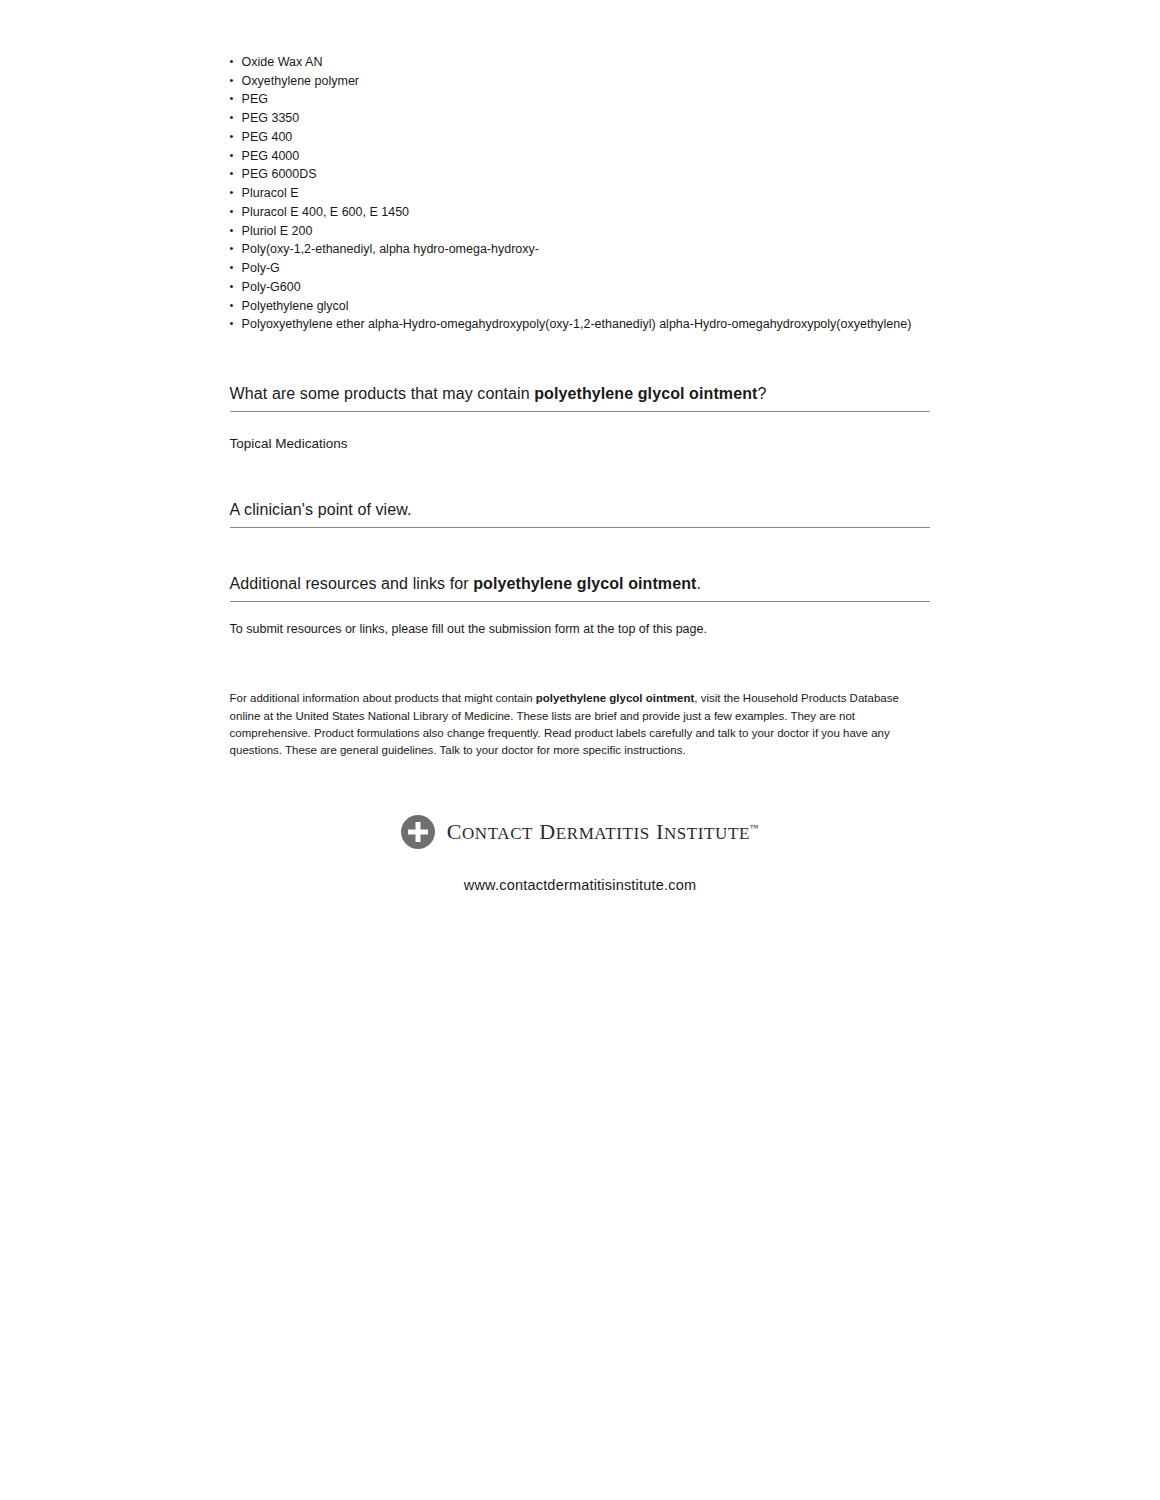Oxide Wax AN
Oxyethylene polymer
PEG
PEG 3350
PEG 400
PEG 4000
PEG 6000DS
Pluracol E
Pluracol E 400, E 600, E 1450
Pluriol E 200
Poly(oxy-1,2-ethanediyl, alpha hydro-omega-hydroxy-
Poly-G
Poly-G600
Polyethylene glycol
Polyoxyethylene ether alpha-Hydro-omegahydroxypoly(oxy-1,2-ethanediyl) alpha-Hydro-omegahydroxypoly(oxyethylene)
What are some products that may contain polyethylene glycol ointment?
Topical Medications
A clinician's point of view.
Additional resources and links for polyethylene glycol ointment.
To submit resources or links, please fill out the submission form at the top of this page.
For additional information about products that might contain polyethylene glycol ointment, visit the Household Products Database online at the United States National Library of Medicine. These lists are brief and provide just a few examples. They are not comprehensive. Product formulations also change frequently. Read product labels carefully and talk to your doctor if you have any questions. These are general guidelines. Talk to your doctor for more specific instructions.
CONTACT DERMATITIS INSTITUTE™
www.contactdermatitisinstitute.com